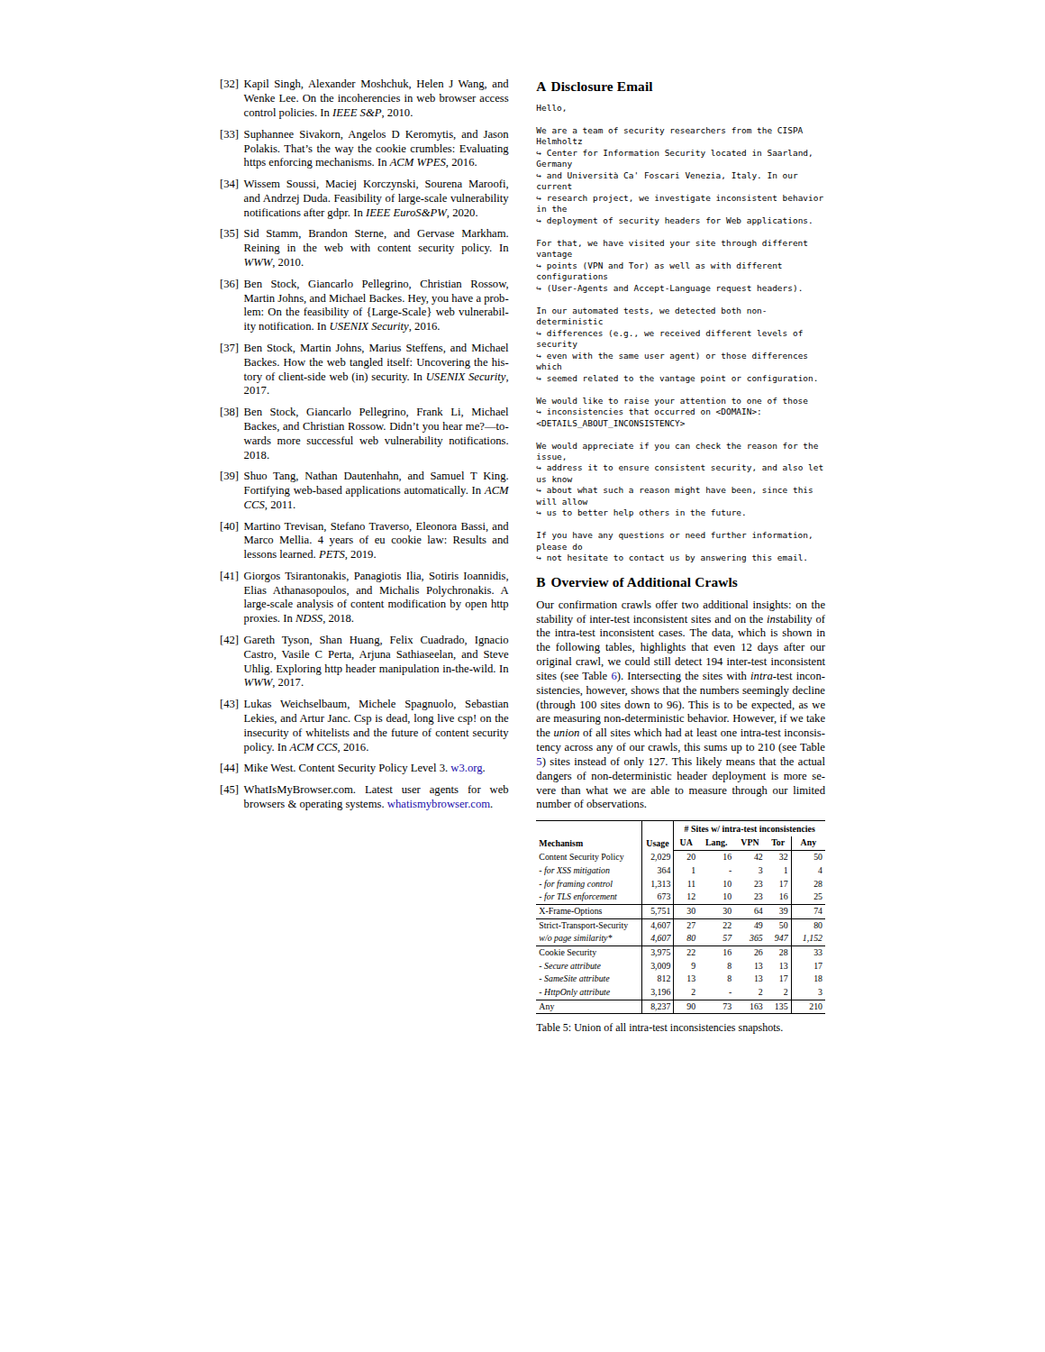[32] Kapil Singh, Alexander Moshchuk, Helen J Wang, and Wenke Lee. On the incoherencies in web browser access control policies. In IEEE S&P, 2010.
[33] Suphannee Sivakorn, Angelos D Keromytis, and Jason Polakis. That’s the way the cookie crumbles: Evaluating https enforcing mechanisms. In ACM WPES, 2016.
[34] Wissem Soussi, Maciej Korczynski, Sourena Maroofi, and Andrzej Duda. Feasibility of large-scale vulnerability notifications after gdpr. In IEEE EuroS&PW, 2020.
[35] Sid Stamm, Brandon Sterne, and Gervase Markham. Reining in the web with content security policy. In WWW, 2010.
[36] Ben Stock, Giancarlo Pellegrino, Christian Rossow, Martin Johns, and Michael Backes. Hey, you have a problem: On the feasibility of {Large-Scale} web vulnerability notification. In USENIX Security, 2016.
[37] Ben Stock, Martin Johns, Marius Steffens, and Michael Backes. How the web tangled itself: Uncovering the history of client-side web (in) security. In USENIX Security, 2017.
[38] Ben Stock, Giancarlo Pellegrino, Frank Li, Michael Backes, and Christian Rossow. Didn’t you hear me?—towards more successful web vulnerability notifications. 2018.
[39] Shuo Tang, Nathan Dautenhahn, and Samuel T King. Fortifying web-based applications automatically. In ACM CCS, 2011.
[40] Martino Trevisan, Stefano Traverso, Eleonora Bassi, and Marco Mellia. 4 years of eu cookie law: Results and lessons learned. PETS, 2019.
[41] Giorgos Tsirantonakis, Panagiotis Ilia, Sotiris Ioannidis, Elias Athanasopoulos, and Michalis Polychronakis. A large-scale analysis of content modification by open http proxies. In NDSS, 2018.
[42] Gareth Tyson, Shan Huang, Felix Cuadrado, Ignacio Castro, Vasile C Perta, Arjuna Sathiaseelan, and Steve Uhlig. Exploring http header manipulation in-the-wild. In WWW, 2017.
[43] Lukas Weichselbaum, Michele Spagnuolo, Sebastian Lekies, and Artur Janc. Csp is dead, long live csp! on the insecurity of whitelists and the future of content security policy. In ACM CCS, 2016.
[44] Mike West. Content Security Policy Level 3. w3.org.
[45] WhatIsMyBrowser.com. Latest user agents for web browsers & operating systems. whatismybrowser.com.
ADisclosure Email
Hello, We are a team of security researchers from the CISPA Helmholtz ↪ Center for Information Security located in Saarland, Germany ↪ and Università Ca' Foscari Venezia, Italy. In our current ↪ research project, we investigate inconsistent behavior in the ↪ deployment of security headers for Web applications. For that, we have visited your site through different vantage ↪ points (VPN and Tor) as well as with different configurations ↪ (User-Agents and Accept-Language request headers). In our automated tests, we detected both non-deterministic ↪ differences (e.g., we received different levels of security ↪ even with the same user agent) or those differences which ↪ seemed related to the vantage point or configuration. We would like to raise your attention to one of those ↪ inconsistencies that occurred on <DOMAIN>: <DETAILS_ABOUT_INCONSISTENCY> We would appreciate if you can check the reason for the issue, ↪ address it to ensure consistent security, and also let us know ↪ about what such a reason might have been, since this will allow ↪ us to better help others in the future. If you have any questions or need further information, please do ↪ not hesitate to contact us by answering this email.
BOverview of Additional Crawls
Our confirmation crawls offer two additional insights: on the stability of inter-test inconsistent sites and on the instability of the intra-test inconsistent cases. The data, which is shown in the following tables, highlights that even 12 days after our original crawl, we could still detect 194 inter-test inconsistent sites (see Table 6). Intersecting the sites with intra-test inconsistencies, however, shows that the numbers seemingly decline (through 100 sites down to 96). This is to be expected, as we are measuring non-deterministic behavior. However, if we take the union of all sites which had at least one intra-test inconsistency across any of our crawls, this sums up to 210 (see Table 5) sites instead of only 127. This likely means that the actual dangers of non-deterministic header deployment is more severe than what we are able to measure through our limited number of observations.
Table 5: Union of all intra-test inconsistencies snapshots.
| Mechanism | Usage | # Sites w/ intra-test inconsistencies |
| --- | --- | --- |
| UA | Lang. | VPN | Tor | Any |
| Content Security Policy | 2,029 | 20 | 16 | 42 | 32 | 50 |
| - for XSS mitigation | 364 | 1 | - | 3 | 1 | 4 |
| - for framing control | 1,313 | 11 | 10 | 23 | 17 | 28 |
| - for TLS enforcement | 673 | 12 | 10 | 23 | 16 | 25 |
| X-Frame-Options | 5,751 | 30 | 30 | 64 | 39 | 74 |
| Strict-Transport-Security | 4,607 | 27 | 22 | 49 | 50 | 80 |
| w/o page similarity* | 4,607 | 80 | 57 | 365 | 947 | 1,152 |
| Cookie Security | 3,975 | 22 | 16 | 26 | 28 | 33 |
| - Secure attribute | 3,009 | 9 | 8 | 13 | 13 | 17 |
| - SameSite attribute | 812 | 13 | 8 | 13 | 17 | 18 |
| - HttpOnly attribute | 3,196 | 2 | - | 2 | 2 | 3 |
| Any | 8,237 | 90 | 73 | 163 | 135 | 210 |